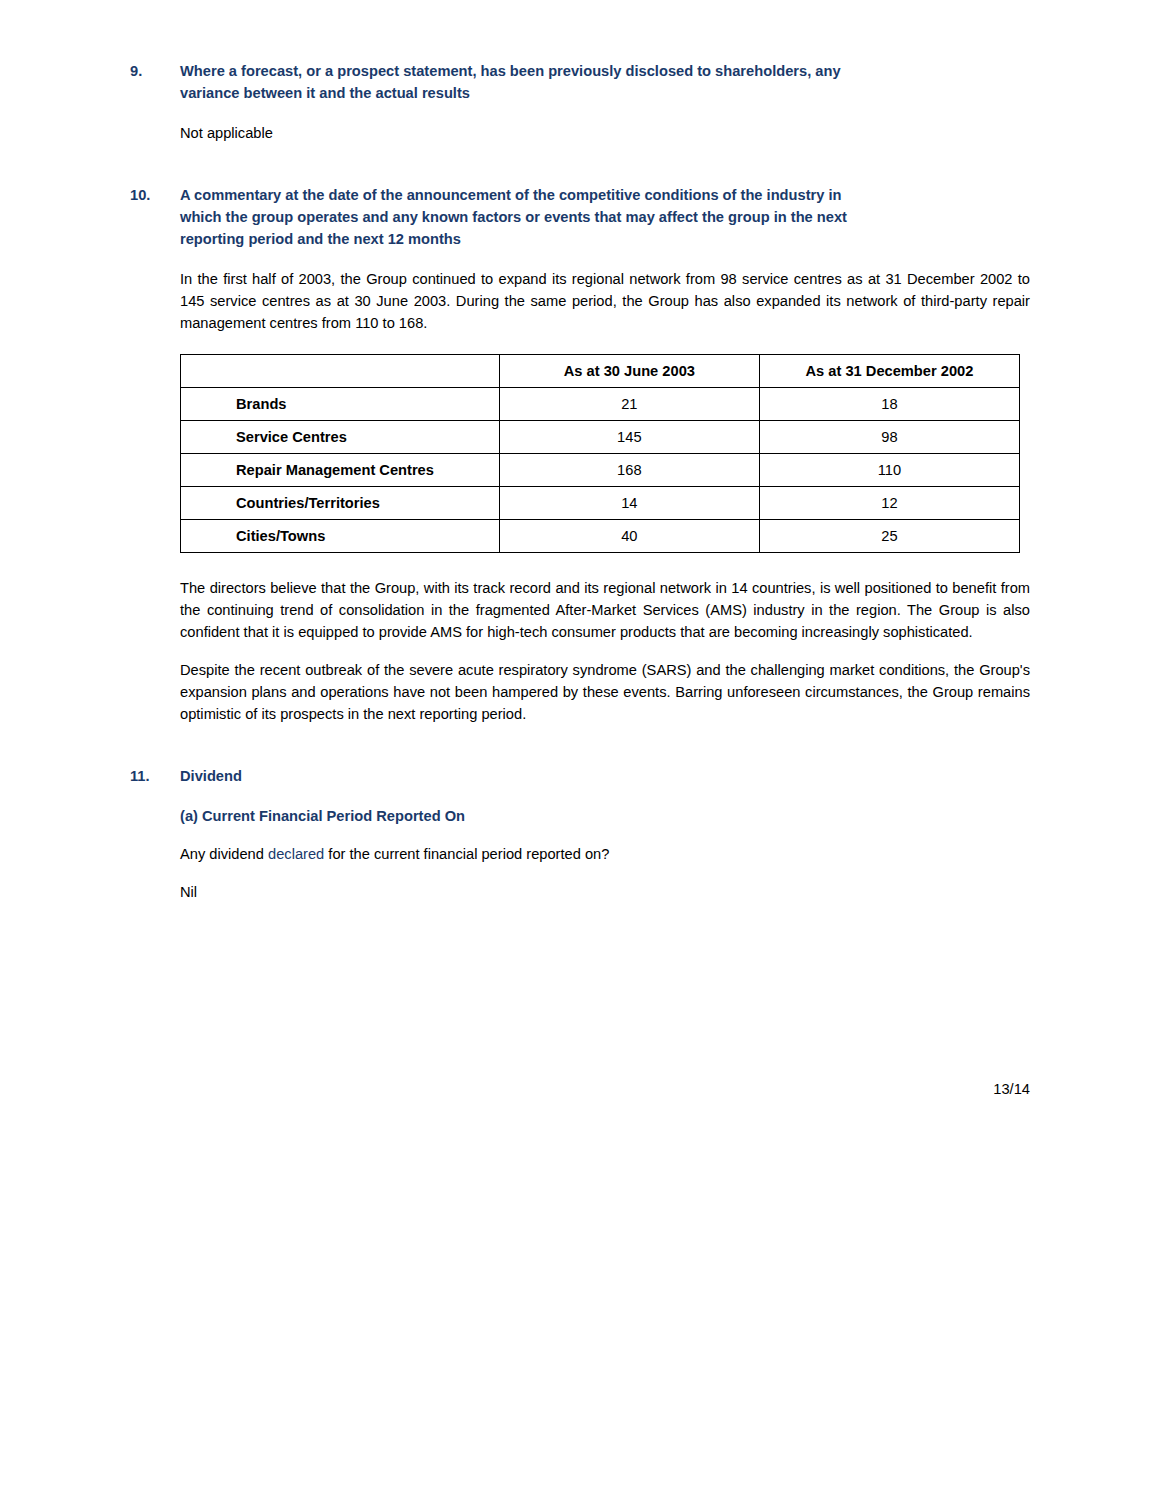9.
Where a forecast, or a prospect statement, has been previously disclosed to shareholders, any variance between it and the actual results
Not applicable
10.
A commentary at the date of the announcement of the competitive conditions of the industry in which the group operates and any known factors or events that may affect the group in the next reporting period and the next 12 months
In the first half of 2003, the Group continued to expand its regional network from 98 service centres as at 31 December 2002 to 145 service centres as at 30 June 2003. During the same period, the Group has also expanded its network of third-party repair management centres from 110 to 168.
| | As at 30 June 2003 | As at 31 December 2002 |
| --- | --- | --- |
| Brands | 21 | 18 |
| Service Centres | 145 | 98 |
| Repair Management Centres | 168 | 110 |
| Countries/Territories | 14 | 12 |
| Cities/Towns | 40 | 25 |
The directors believe that the Group, with its track record and its regional network in 14 countries, is well positioned to benefit from the continuing trend of consolidation in the fragmented After-Market Services (AMS) industry in the region. The Group is also confident that it is equipped to provide AMS for high-tech consumer products that are becoming increasingly sophisticated.
Despite the recent outbreak of the severe acute respiratory syndrome (SARS) and the challenging market conditions, the Group's expansion plans and operations have not been hampered by these events. Barring unforeseen circumstances, the Group remains optimistic of its prospects in the next reporting period.
11.
Dividend
(a) Current Financial Period Reported On
Any dividend declared for the current financial period reported on?
Nil
13/14